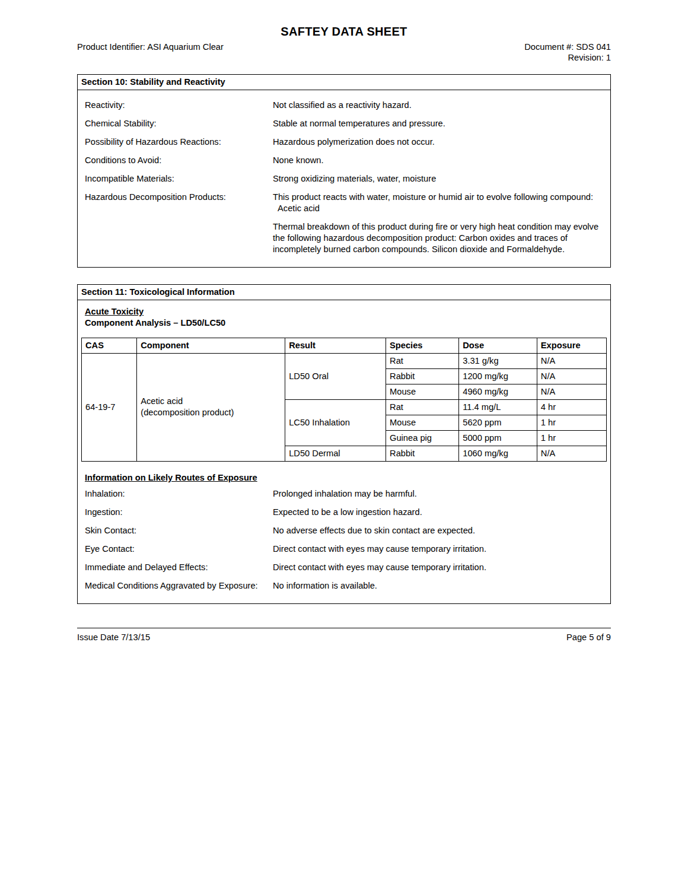SAFTEY DATA SHEET
Product Identifier: ASI Aquarium Clear
Document #: SDS 041
Revision: 1
Section 10: Stability and Reactivity
| Reactivity: | Not classified as a reactivity hazard. |
| Chemical Stability: | Stable at normal temperatures and pressure. |
| Possibility of Hazardous Reactions: | Hazardous polymerization does not occur. |
| Conditions to Avoid: | None known. |
| Incompatible Materials: | Strong oxidizing materials, water, moisture |
| Hazardous Decomposition Products: | This product reacts with water, moisture or humid air to evolve following compound: Acetic acid Thermal breakdown of this product during fire or very high heat condition may evolve the following hazardous decomposition product: Carbon oxides and traces of incompletely burned carbon compounds. Silicon dioxide and Formaldehyde. |
Section 11: Toxicological Information
Acute Toxicity
Component Analysis – LD50/LC50
| CAS | Component | Result | Species | Dose | Exposure |
| --- | --- | --- | --- | --- | --- |
| 64-19-7 | Acetic acid (decomposition product) | LD50 Oral | Rat | 3.31 g/kg | N/A |
| Rabbit | 1200 mg/kg | N/A |
| Mouse | 4960 mg/kg | N/A |
| LC50 Inhalation | Rat | 11.4 mg/L | 4 hr |
| Mouse | 5620 ppm | 1 hr |
| Guinea pig | 5000 ppm | 1 hr |
| LD50 Dermal | Rabbit | 1060 mg/kg | N/A |
Information on Likely Routes of Exposure
| Inhalation: | Prolonged inhalation may be harmful. |
| Ingestion: | Expected to be a low ingestion hazard. |
| Skin Contact: | No adverse effects due to skin contact are expected. |
| Eye Contact: | Direct contact with eyes may cause temporary irritation. |
| Immediate and Delayed Effects: | Direct contact with eyes may cause temporary irritation. |
| Medical Conditions Aggravated by Exposure: | No information is available. |
Issue Date 7/13/15
Page 5 of 9